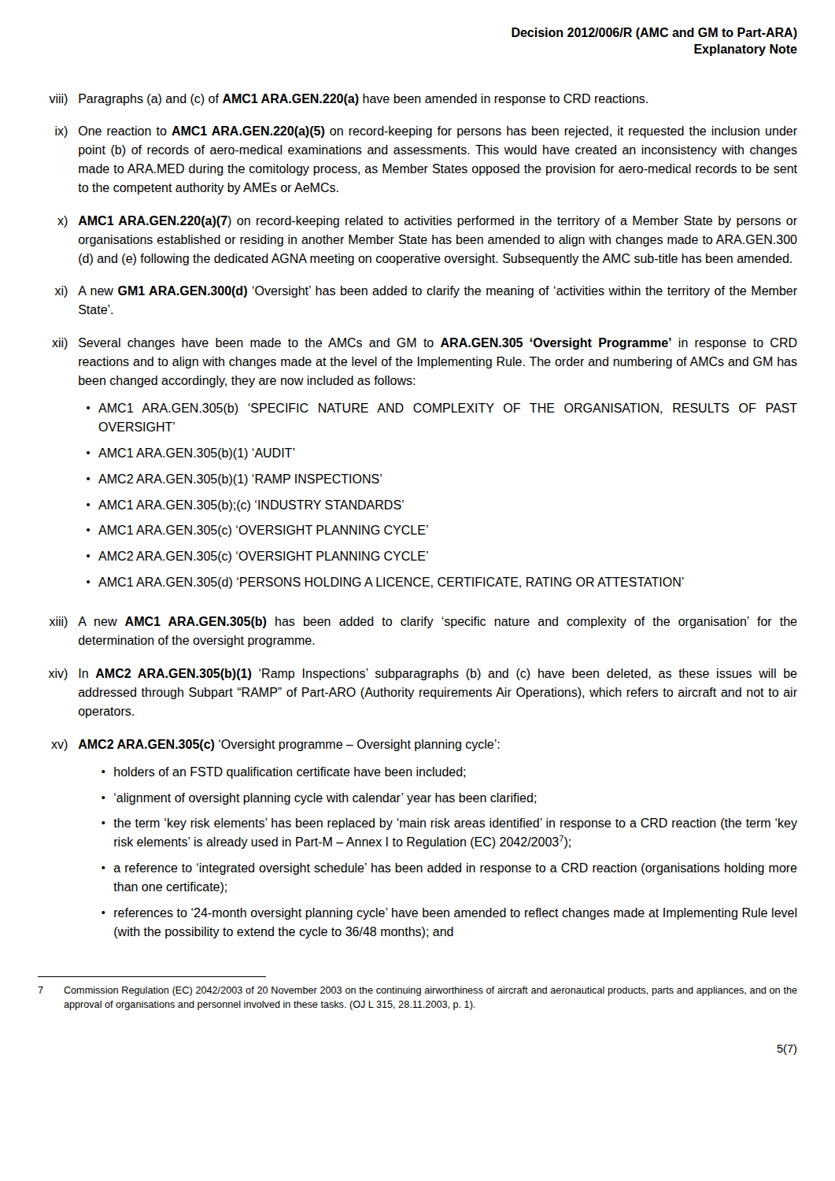Decision 2012/006/R (AMC and GM to Part-ARA)
Explanatory Note
viii) Paragraphs (a) and (c) of AMC1 ARA.GEN.220(a) have been amended in response to CRD reactions.
ix) One reaction to AMC1 ARA.GEN.220(a)(5) on record-keeping for persons has been rejected, it requested the inclusion under point (b) of records of aero-medical examinations and assessments. This would have created an inconsistency with changes made to ARA.MED during the comitology process, as Member States opposed the provision for aero-medical records to be sent to the competent authority by AMEs or AeMCs.
x) AMC1 ARA.GEN.220(a)(7) on record-keeping related to activities performed in the territory of a Member State by persons or organisations established or residing in another Member State has been amended to align with changes made to ARA.GEN.300 (d) and (e) following the dedicated AGNA meeting on cooperative oversight. Subsequently the AMC sub-title has been amended.
xi) A new GM1 ARA.GEN.300(d) ‘Oversight’ has been added to clarify the meaning of ‘activities within the territory of the Member State’.
xii) Several changes have been made to the AMCs and GM to ARA.GEN.305 ‘Oversight Programme’ in response to CRD reactions and to align with changes made at the level of the Implementing Rule. The order and numbering of AMCs and GM has been changed accordingly, they are now included as follows:
AMC1 ARA.GEN.305(b) ‘SPECIFIC NATURE AND COMPLEXITY OF THE ORGANISATION, RESULTS OF PAST OVERSIGHT’
AMC1 ARA.GEN.305(b)(1) ‘AUDIT’
AMC2 ARA.GEN.305(b)(1) ‘RAMP INSPECTIONS’
AMC1 ARA.GEN.305(b);(c) ‘INDUSTRY STANDARDS’
AMC1 ARA.GEN.305(c) ‘OVERSIGHT PLANNING CYCLE’
AMC2 ARA.GEN.305(c) ‘OVERSIGHT PLANNING CYCLE’
AMC1 ARA.GEN.305(d) ‘PERSONS HOLDING A LICENCE, CERTIFICATE, RATING OR ATTESTATION’
xiii) A new AMC1 ARA.GEN.305(b) has been added to clarify ‘specific nature and complexity of the organisation’ for the determination of the oversight programme.
xiv) In AMC2 ARA.GEN.305(b)(1) ‘Ramp Inspections’ subparagraphs (b) and (c) have been deleted, as these issues will be addressed through Subpart “RAMP” of Part-ARO (Authority requirements Air Operations), which refers to aircraft and not to air operators.
xv) AMC2 ARA.GEN.305(c) ‘Oversight programme – Oversight planning cycle’:
holders of an FSTD qualification certificate have been included;
‘alignment of oversight planning cycle with calendar’ year has been clarified;
the term ‘key risk elements’ has been replaced by ‘main risk areas identified’ in response to a CRD reaction (the term ‘key risk elements’ is already used in Part-M – Annex I to Regulation (EC) 2042/20037);
a reference to ‘integrated oversight schedule’ has been added in response to a CRD reaction (organisations holding more than one certificate);
references to ‘24-month oversight planning cycle’ have been amended to reflect changes made at Implementing Rule level (with the possibility to extend the cycle to 36/48 months); and
7 Commission Regulation (EC) 2042/2003 of 20 November 2003 on the continuing airworthiness of aircraft and aeronautical products, parts and appliances, and on the approval of organisations and personnel involved in these tasks. (OJ L 315, 28.11.2003, p. 1).
5(7)